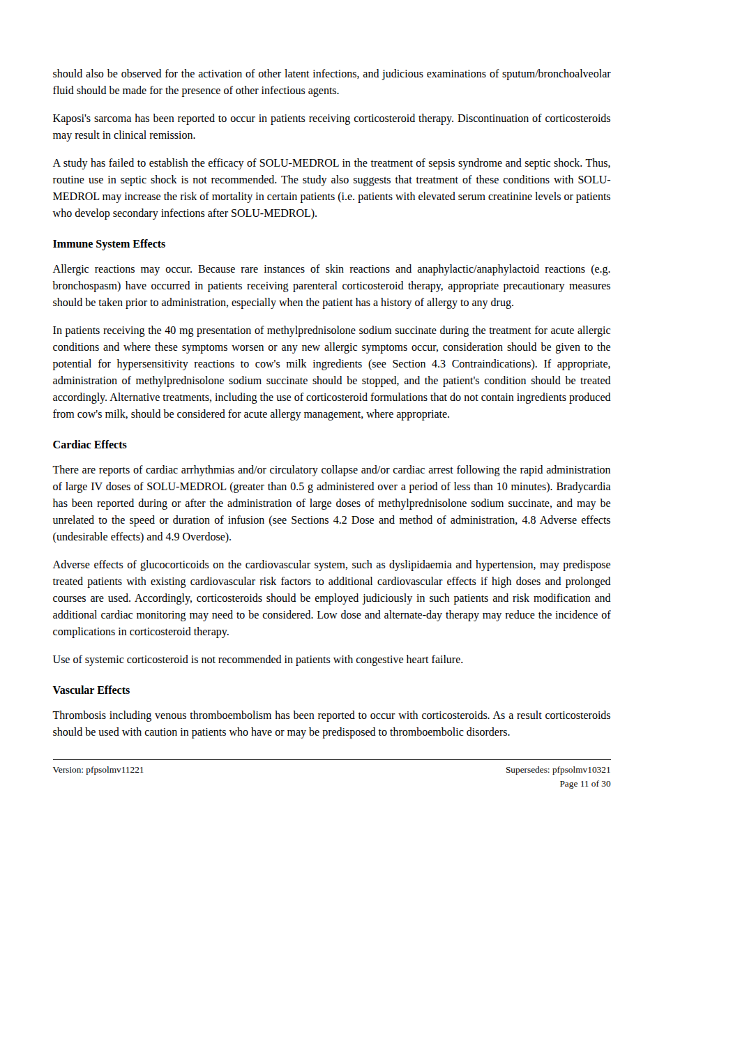should also be observed for the activation of other latent infections, and judicious examinations of sputum/bronchoalveolar fluid should be made for the presence of other infectious agents.
Kaposi's sarcoma has been reported to occur in patients receiving corticosteroid therapy. Discontinuation of corticosteroids may result in clinical remission.
A study has failed to establish the efficacy of SOLU-MEDROL in the treatment of sepsis syndrome and septic shock. Thus, routine use in septic shock is not recommended. The study also suggests that treatment of these conditions with SOLU-MEDROL may increase the risk of mortality in certain patients (i.e. patients with elevated serum creatinine levels or patients who develop secondary infections after SOLU-MEDROL).
Immune System Effects
Allergic reactions may occur. Because rare instances of skin reactions and anaphylactic/anaphylactoid reactions (e.g. bronchospasm) have occurred in patients receiving parenteral corticosteroid therapy, appropriate precautionary measures should be taken prior to administration, especially when the patient has a history of allergy to any drug.
In patients receiving the 40 mg presentation of methylprednisolone sodium succinate during the treatment for acute allergic conditions and where these symptoms worsen or any new allergic symptoms occur, consideration should be given to the potential for hypersensitivity reactions to cow's milk ingredients (see Section 4.3 Contraindications). If appropriate, administration of methylprednisolone sodium succinate should be stopped, and the patient's condition should be treated accordingly. Alternative treatments, including the use of corticosteroid formulations that do not contain ingredients produced from cow's milk, should be considered for acute allergy management, where appropriate.
Cardiac Effects
There are reports of cardiac arrhythmias and/or circulatory collapse and/or cardiac arrest following the rapid administration of large IV doses of SOLU-MEDROL (greater than 0.5 g administered over a period of less than 10 minutes). Bradycardia has been reported during or after the administration of large doses of methylprednisolone sodium succinate, and may be unrelated to the speed or duration of infusion (see Sections 4.2 Dose and method of administration, 4.8 Adverse effects (undesirable effects) and 4.9 Overdose).
Adverse effects of glucocorticoids on the cardiovascular system, such as dyslipidaemia and hypertension, may predispose treated patients with existing cardiovascular risk factors to additional cardiovascular effects if high doses and prolonged courses are used. Accordingly, corticosteroids should be employed judiciously in such patients and risk modification and additional cardiac monitoring may need to be considered. Low dose and alternate-day therapy may reduce the incidence of complications in corticosteroid therapy.
Use of systemic corticosteroid is not recommended in patients with congestive heart failure.
Vascular Effects
Thrombosis including venous thromboembolism has been reported to occur with corticosteroids. As a result corticosteroids should be used with caution in patients who have or may be predisposed to thromboembolic disorders.
Version: pfpsolmv11221
Supersedes: pfpsolmv10321
Page 11 of 30